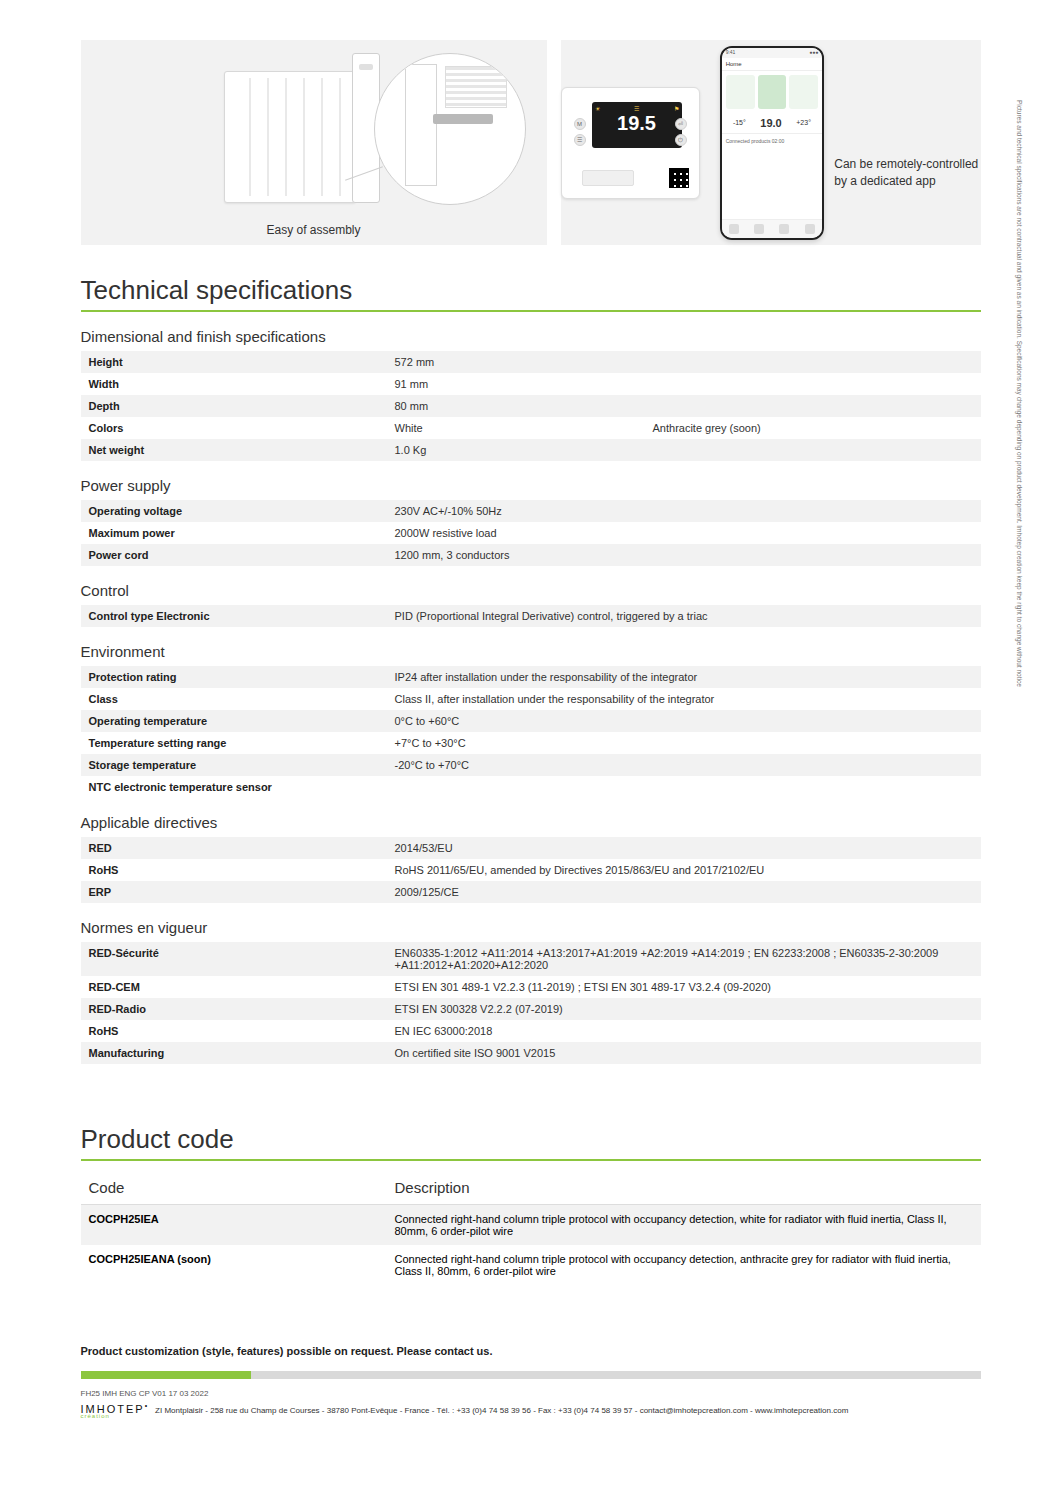Easy of assembly
☀☰⚑
19.5
M
☰
⏎
⏻
9:41●●●
Home
-15° 19.0 +23°
Connected products 02:00
Can be remotely-controlled by a dedicated app
Technical specifications
Dimensional and finish specifications
| Height | 572 mm |
| Width | 91 mm |
| Depth | 80 mm |
| Colors | White | Anthracite grey (soon) |
| Net weight | 1.0 Kg |
Power supply
| Operating voltage | 230V AC+/-10% 50Hz |
| Maximum power | 2000W resistive load |
| Power cord | 1200 mm, 3 conductors |
Control
| Control type Electronic | PID (Proportional Integral Derivative) control, triggered by a triac |
Environment
| Protection rating | IP24 after installation under the responsability of the integrator |
| Class | Class II, after installation under the responsability of the integrator |
| Operating temperature | 0°C to +60°C |
| Temperature setting range | +7°C to +30°C |
| Storage temperature | -20°C to +70°C |
| NTC electronic temperature sensor | |
Applicable directives
| RED | 2014/53/EU |
| RoHS | RoHS 2011/65/EU, amended by Directives 2015/863/EU and 2017/2102/EU |
| ERP | 2009/125/CE |
Normes en vigueur
| RED-Sécurité | EN60335-1:2012 +A11:2014 +A13:2017+A1:2019 +A2:2019 +A14:2019 ; EN 62233:2008 ; EN60335-2-30:2009 +A11:2012+A1:2020+A12:2020 |
| RED-CEM | ETSI EN 301 489-1 V2.2.3 (11-2019) ; ETSI EN 301 489-17 V3.2.4 (09-2020) |
| RED-Radio | ETSI EN 300328 V2.2.2 (07-2019) |
| RoHS | EN IEC 63000:2018 |
| Manufacturing | On certified site ISO 9001 V2015 |
Product code
| Code | Description |
| --- | --- |
| COCPH25IEA | Connected right-hand column triple protocol with occupancy detection, white for radiator with fluid inertia, Class II, 80mm, 6 order-pilot wire |
| COCPH25IEANA (soon) | Connected right-hand column triple protocol with occupancy detection, anthracite grey for radiator with fluid inertia, Class II, 80mm, 6 order-pilot wire |
Product customization (style, features) possible on request. Please contact us.
FH25 IMH ENG CP V01 17 03 2022
IMHOTEP•création ZI Montplaisir - 258 rue du Champ de Courses - 38780 Pont-Evêque - France - Tél. : +33 (0)4 74 58 39 56 - Fax : +33 (0)4 74 58 39 57 - contact@imhotepcreation.com - www.imhotepcreation.com
Pictures and technical specifications are not contractual and given as an indication. Specifications may change depending on product development. Imhotep creation keep the right to change without notice